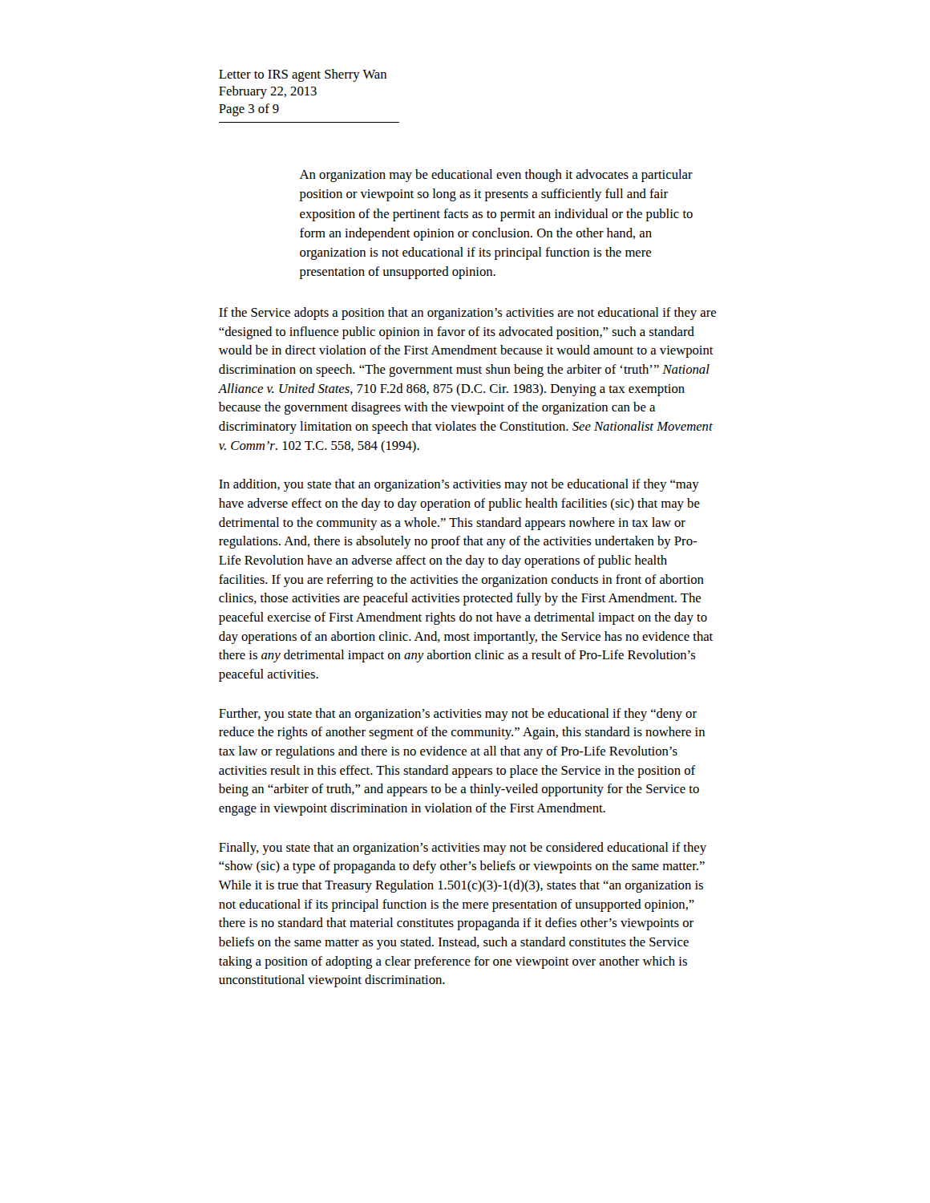Letter to IRS agent Sherry Wan
February 22, 2013
Page 3 of 9
An organization may be educational even though it advocates a particular position or viewpoint so long as it presents a sufficiently full and fair exposition of the pertinent facts as to permit an individual or the public to form an independent opinion or conclusion. On the other hand, an organization is not educational if its principal function is the mere presentation of unsupported opinion.
If the Service adopts a position that an organization’s activities are not educational if they are “designed to influence public opinion in favor of its advocated position,” such a standard would be in direct violation of the First Amendment because it would amount to a viewpoint discrimination on speech. “The government must shun being the arbiter of ‘truth’” National Alliance v. United States, 710 F.2d 868, 875 (D.C. Cir. 1983). Denying a tax exemption because the government disagrees with the viewpoint of the organization can be a discriminatory limitation on speech that violates the Constitution. See Nationalist Movement v. Comm’r. 102 T.C. 558, 584 (1994).
In addition, you state that an organization’s activities may not be educational if they “may have adverse effect on the day to day operation of public health facilities (sic) that may be detrimental to the community as a whole.” This standard appears nowhere in tax law or regulations. And, there is absolutely no proof that any of the activities undertaken by Pro-Life Revolution have an adverse affect on the day to day operations of public health facilities. If you are referring to the activities the organization conducts in front of abortion clinics, those activities are peaceful activities protected fully by the First Amendment. The peaceful exercise of First Amendment rights do not have a detrimental impact on the day to day operations of an abortion clinic. And, most importantly, the Service has no evidence that there is any detrimental impact on any abortion clinic as a result of Pro-Life Revolution’s peaceful activities.
Further, you state that an organization’s activities may not be educational if they “deny or reduce the rights of another segment of the community.” Again, this standard is nowhere in tax law or regulations and there is no evidence at all that any of Pro-Life Revolution’s activities result in this effect. This standard appears to place the Service in the position of being an “arbiter of truth,” and appears to be a thinly-veiled opportunity for the Service to engage in viewpoint discrimination in violation of the First Amendment.
Finally, you state that an organization’s activities may not be considered educational if they “show (sic) a type of propaganda to defy other’s beliefs or viewpoints on the same matter.” While it is true that Treasury Regulation 1.501(c)(3)-1(d)(3), states that “an organization is not educational if its principal function is the mere presentation of unsupported opinion,” there is no standard that material constitutes propaganda if it defies other’s viewpoints or beliefs on the same matter as you stated. Instead, such a standard constitutes the Service taking a position of adopting a clear preference for one viewpoint over another which is unconstitutional viewpoint discrimination.